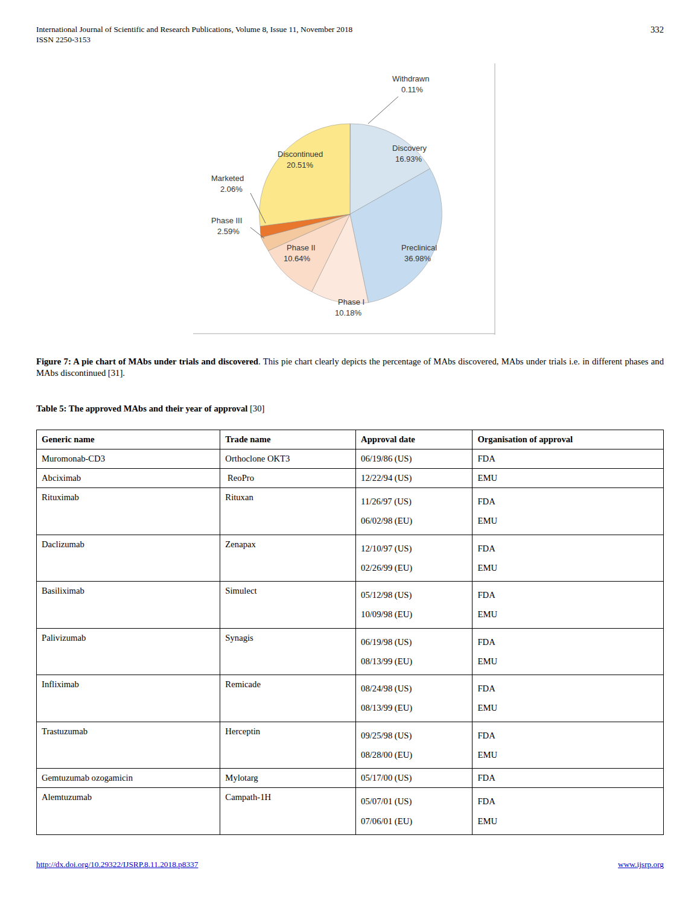International Journal of Scientific and Research Publications, Volume 8, Issue 11, November 2018
ISSN 2250-3153
332
Withdrawn 0.11% Discovery 16.93% Preclinical 36.98% Phase I 10.18% Phase II 10.64% Phase III 2.59% Marketed 2.06% Discontinued 20.51%
Figure 7: A pie chart of MAbs under trials and discovered. This pie chart clearly depicts the percentage of MAbs discovered, MAbs under trials i.e. in different phases and MAbs discontinued [31].
Table 5: The approved MAbs and their year of approval [30]
| Generic name | Trade name | Approval date | Organisation of approval |
| --- | --- | --- | --- |
| Muromonab-CD3 | Orthoclone OKT3 | 06/19/86 (US) | FDA |
| Abciximab | ReoPro | 12/22/94 (US) | EMU |
| Rituximab | Rituxan | 11/26/97 (US) 06/02/98 (EU) | FDA EMU |
| Daclizumab | Zenapax | 12/10/97 (US) 02/26/99 (EU) | FDA EMU |
| Basiliximab | Simulect | 05/12/98 (US) 10/09/98 (EU) | FDA EMU |
| Palivizumab | Synagis | 06/19/98 (US) 08/13/99 (EU) | FDA EMU |
| Infliximab | Remicade | 08/24/98 (US) 08/13/99 (EU) | FDA EMU |
| Trastuzumab | Herceptin | 09/25/98 (US) 08/28/00 (EU) | FDA EMU |
| Gemtuzumab ozogamicin | Mylotarg | 05/17/00 (US) | FDA |
| Alemtuzumab | Campath-1H | 05/07/01 (US) 07/06/01 (EU) | FDA EMU |
http://dx.doi.org/10.29322/IJSRP.8.11.2018.p8337
www.ijsrp.org